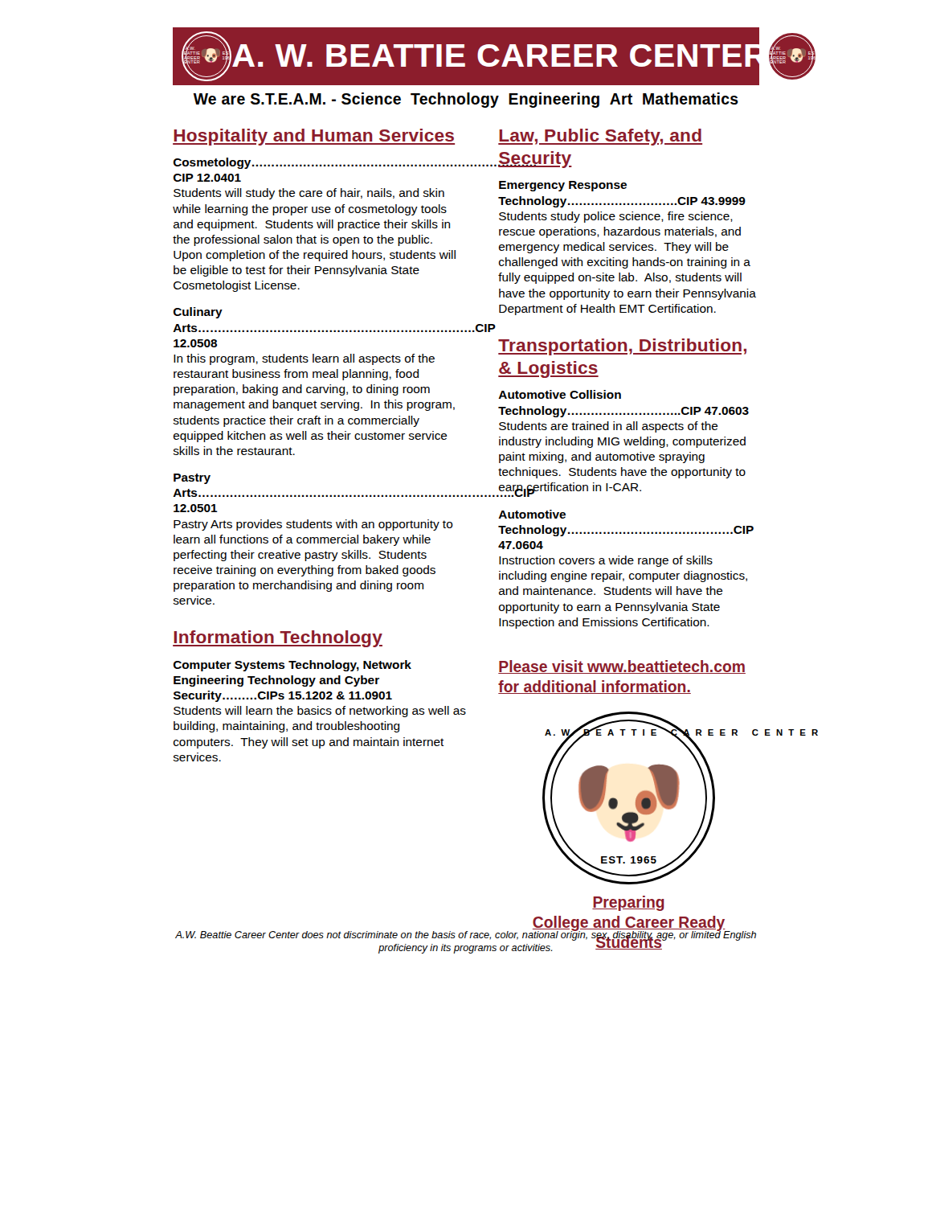A.W. BEATTIE CAREER CENTER 🐶 EST. 1965
A. W. BEATTIE CAREER CENTER
A.W. BEATTIE CAREER CENTER 🐶 EST. 1965
We are S.T.E.A.M. - Science Technology Engineering Art Mathematics
Hospitality and Human Services
Cosmetology………………………………………………………………CIP 12.0401
Students will study the care of hair, nails, and skin while learning the proper use of cosmetology tools and equipment. Students will practice their skills in the professional salon that is open to the public. Upon completion of the required hours, students will be eligible to test for their Pennsylvania State Cosmetologist License.
Culinary Arts…………………………………………………………….CIP 12.0508
In this program, students learn all aspects of the restaurant business from meal planning, food preparation, baking and carving, to dining room management and banquet serving. In this program, students practice their craft in a commercially equipped kitchen as well as their customer service skills in the restaurant.
Pastry Arts……………………………………………………………………..CIP 12.0501
Pastry Arts provides students with an opportunity to learn all functions of a commercial bakery while perfecting their creative pastry skills. Students receive training on everything from baked goods preparation to merchandising and dining room service.
Information Technology
Computer Systems Technology, Network Engineering Technology and Cyber Security………CIPs 15.1202 & 11.0901
Students will learn the basics of networking as well as building, maintaining, and troubleshooting computers. They will set up and maintain internet services.
Law, Public Safety, and Security
Emergency Response Technology……………………….CIP 43.9999
Students study police science, fire science, rescue operations, hazardous materials, and emergency medical services. They will be challenged with exciting hands-on training in a fully equipped on-site lab. Also, students will have the opportunity to earn their Pennsylvania Department of Health EMT Certification.
Transportation, Distribution, & Logistics
Automotive Collision Technology………………………..CIP 47.0603
Students are trained in all aspects of the industry including MIG welding, computerized paint mixing, and automotive spraying techniques. Students have the opportunity to earn certification in I-CAR.
Automotive Technology……………………………………CIP 47.0604
Instruction covers a wide range of skills including engine repair, computer diagnostics, and maintenance. Students will have the opportunity to earn a Pennsylvania State Inspection and Emissions Certification.
Please visit www.beattietech.com
for additional information.
A. W. B E A T T I E C A R E E R C E N T E R
🐶
EST. 1965
Preparing
College and Career Ready Students
A.W. Beattie Career Center does not discriminate on the basis of race, color, national origin, sex, disability, age, or limited English proficiency in its programs or activities.